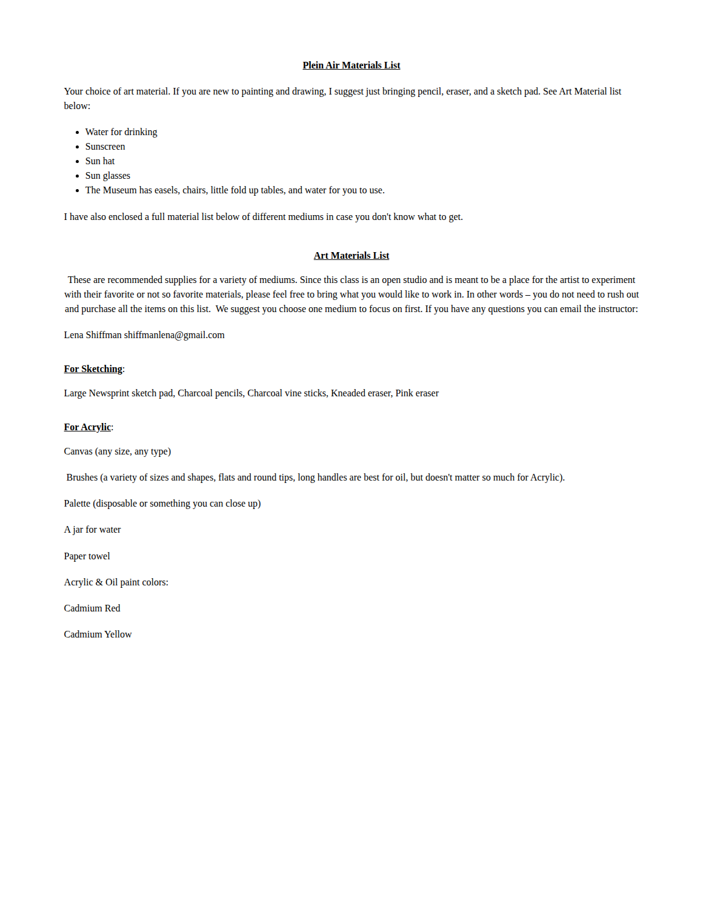Plein Air Materials List
Your choice of art material. If you are new to painting and drawing, I suggest just bringing pencil, eraser, and a sketch pad. See Art Material list below:
Water for drinking
Sunscreen
Sun hat
Sun glasses
The Museum has easels, chairs, little fold up tables, and water for you to use.
I have also enclosed a full material list below of different mediums in case you don't know what to get.
Art Materials List
These are recommended supplies for a variety of mediums. Since this class is an open studio and is meant to be a place for the artist to experiment with their favorite or not so favorite materials, please feel free to bring what you would like to work in. In other words – you do not need to rush out and purchase all the items on this list. We suggest you choose one medium to focus on first. If you have any questions you can email the instructor:
Lena Shiffman shiffmanlena@gmail.com
For Sketching:
Large Newsprint sketch pad, Charcoal pencils, Charcoal vine sticks, Kneaded eraser, Pink eraser
For Acrylic:
Canvas (any size, any type)
Brushes (a variety of sizes and shapes, flats and round tips, long handles are best for oil, but doesn't matter so much for Acrylic).
Palette (disposable or something you can close up)
A jar for water
Paper towel
Acrylic & Oil paint colors:
Cadmium Red
Cadmium Yellow